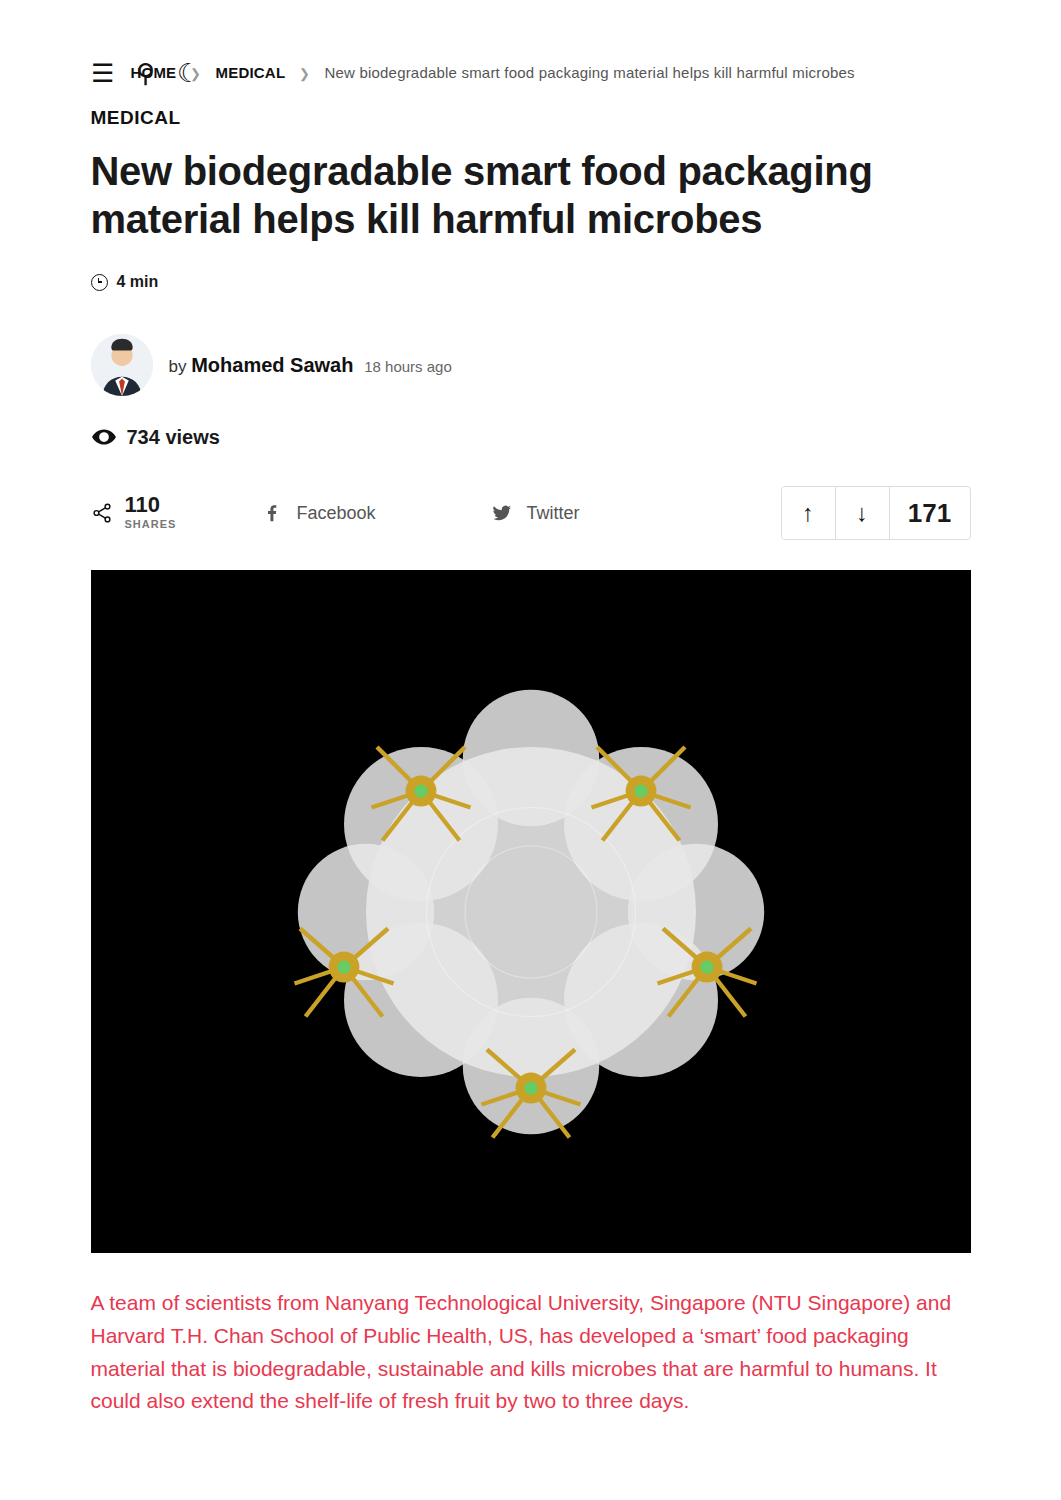☰ ⚲ ☾ HOME ❯ MEDICAL ❯ New biodegradable smart food packaging material helps kill harmful microbes
MEDICAL
New biodegradable smart food packaging material helps kill harmful microbes
4 min
by Mohamed Sawah 18 hours ago
734 views
110
SHARES
Facebook
Twitter
↑ ↓
171
‹ ›
A team of scientists from Nanyang Technological University, Singapore (NTU Singapore) and Harvard T.H. Chan School of Public Health, US, has developed a ‘smart’ food packaging material that is biodegradable, sustainable and kills microbes that are harmful to humans. It could also extend the shelf-life of fresh fruit by two to three days.